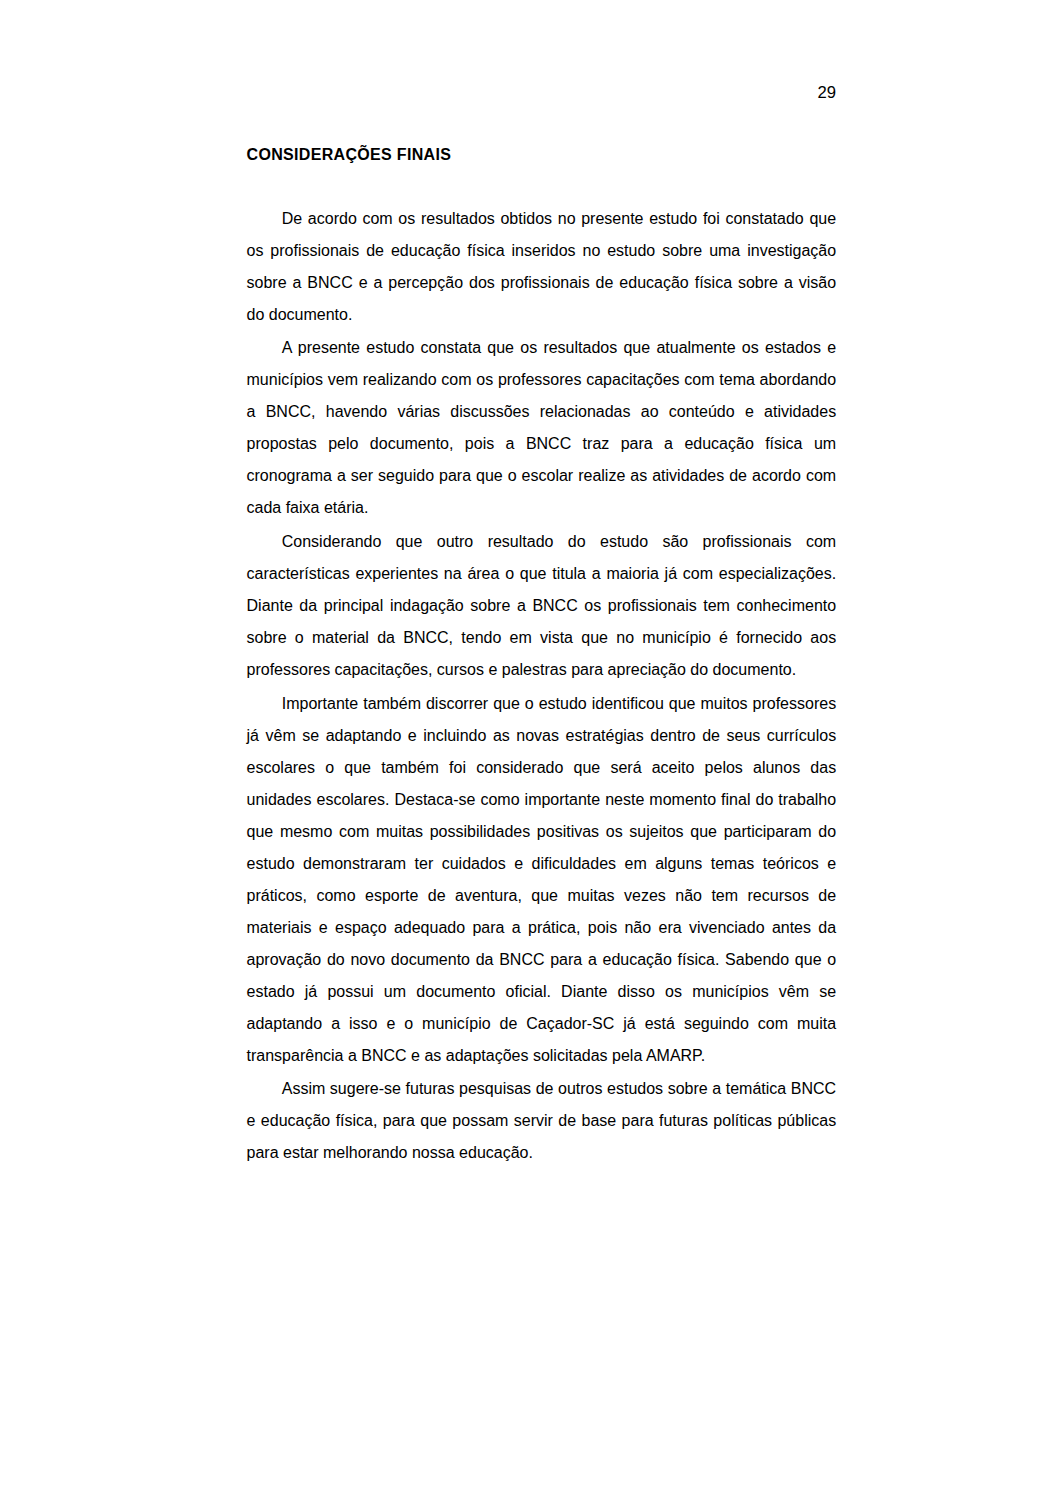29
CONSIDERAÇÕES FINAIS
De acordo com os resultados obtidos no presente estudo foi constatado que os profissionais de educação física inseridos no estudo sobre uma investigação sobre a BNCC e a percepção dos profissionais de educação física sobre a visão do documento.
A presente estudo constata que os resultados que atualmente os estados e municípios vem realizando com os professores capacitações com tema abordando a BNCC, havendo várias discussões relacionadas ao conteúdo e atividades propostas pelo documento, pois a BNCC traz para a educação física um cronograma a ser seguido para que o escolar realize as atividades de acordo com cada faixa etária.
Considerando que outro resultado do estudo são profissionais com características experientes na área o que titula a maioria já com especializações. Diante da principal indagação sobre a BNCC os profissionais tem conhecimento sobre o material da BNCC, tendo em vista que no município é fornecido aos professores capacitações, cursos e palestras para apreciação do documento.
Importante também discorrer que o estudo identificou que muitos professores já vêm se adaptando e incluindo as novas estratégias dentro de seus currículos escolares o que também foi considerado que será aceito pelos alunos das unidades escolares. Destaca-se como importante neste momento final do trabalho que mesmo com muitas possibilidades positivas os sujeitos que participaram do estudo demonstraram ter cuidados e dificuldades em alguns temas teóricos e práticos, como esporte de aventura, que muitas vezes não tem recursos de materiais e espaço adequado para a prática, pois não era vivenciado antes da aprovação do novo documento da BNCC para a educação física. Sabendo que o estado já possui um documento oficial. Diante disso os municípios vêm se adaptando a isso e o município de Caçador-SC já está seguindo com muita transparência a BNCC e as adaptações solicitadas pela AMARP.
Assim sugere-se futuras pesquisas de outros estudos sobre a temática BNCC e educação física, para que possam servir de base para futuras políticas públicas para estar melhorando nossa educação.